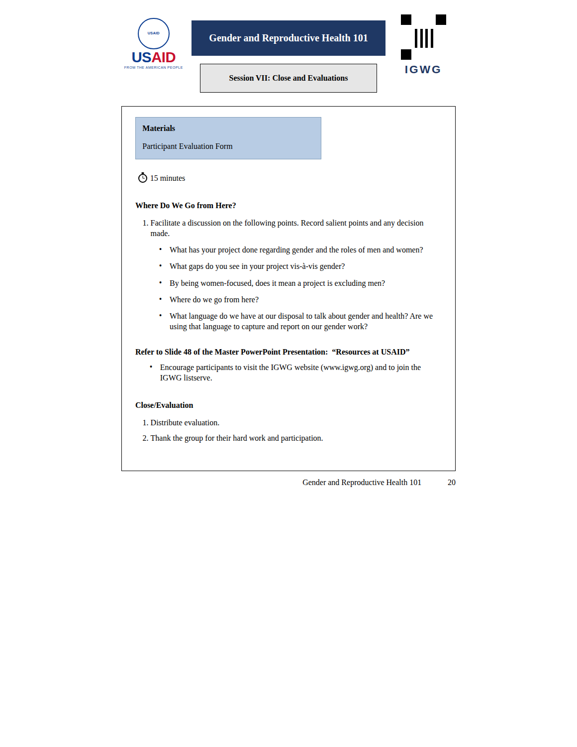USAID
From the American People
Gender and Reproductive Health 101
Session VII: Close and Evaluations
IGWG
Materials
Participant Evaluation Form
15 minutes
Where Do We Go from Here?
Facilitate a discussion on the following points. Record salient points and any decision made.
What has your project done regarding gender and the roles of men and women?
What gaps do you see in your project vis-à-vis gender?
By being women-focused, does it mean a project is excluding men?
Where do we go from here?
What language do we have at our disposal to talk about gender and health? Are we using that language to capture and report on our gender work?
Refer to Slide 48 of the Master PowerPoint Presentation: “Resources at USAID”
Encourage participants to visit the IGWG website (www.igwg.org) and to join the IGWG listserve.
Close/Evaluation
Distribute evaluation.
Thank the group for their hard work and participation.
Gender and Reproductive Health 101 20